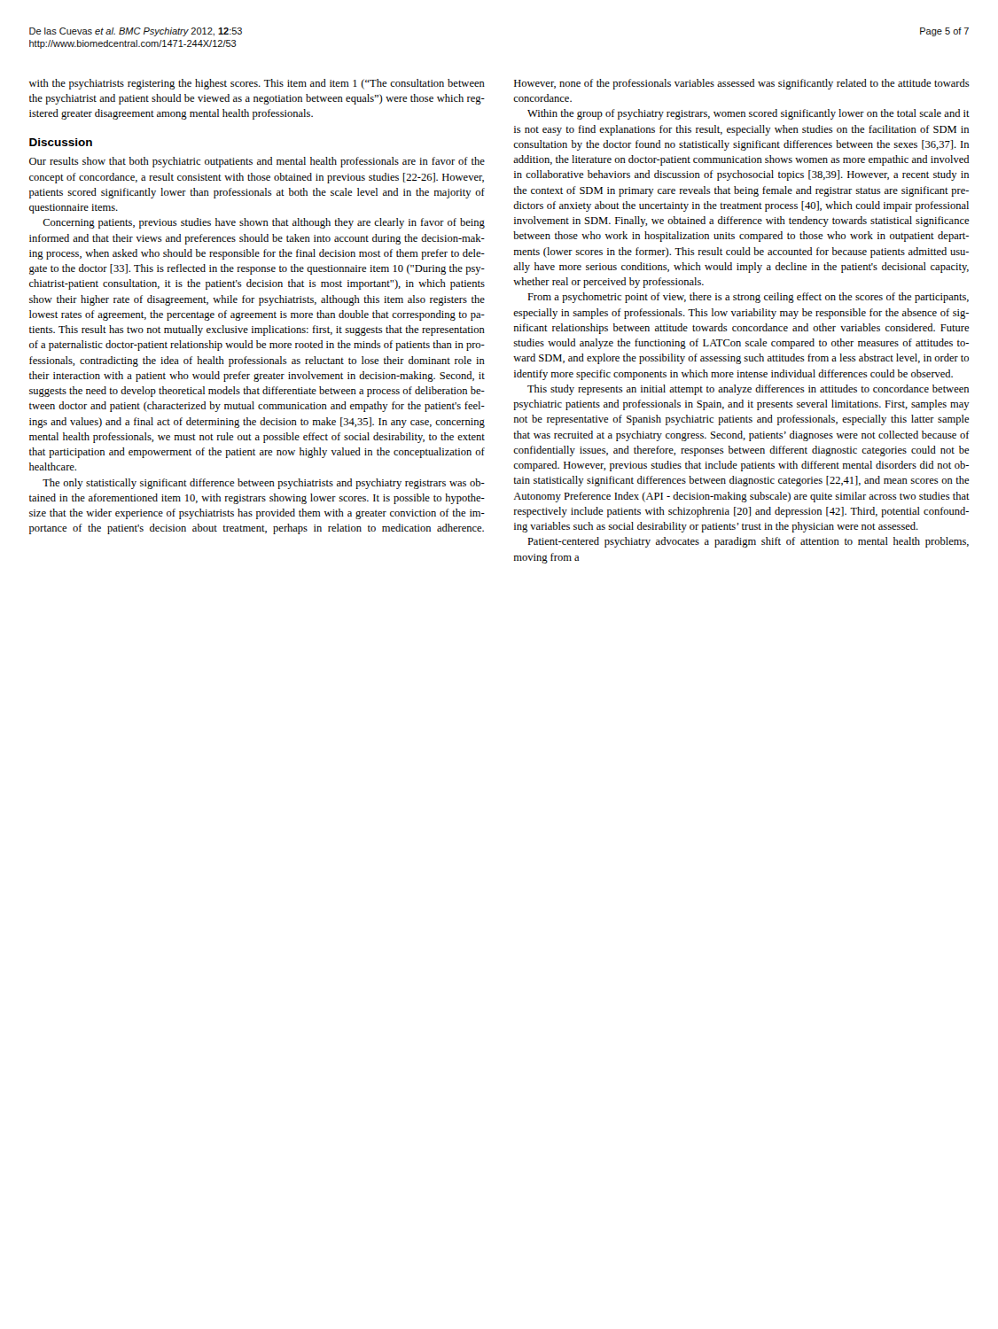De las Cuevas et al. BMC Psychiatry 2012, 12:53 http://www.biomedcentral.com/1471-244X/12/53
Page 5 of 7
with the psychiatrists registering the highest scores. This item and item 1 (“The consultation between the psychiatrist and patient should be viewed as a negotiation between equals”) were those which registered greater disagreement among mental health professionals.
Discussion
Our results show that both psychiatric outpatients and mental health professionals are in favor of the concept of concordance, a result consistent with those obtained in previous studies [22-26]. However, patients scored significantly lower than professionals at both the scale level and in the majority of questionnaire items.
Concerning patients, previous studies have shown that although they are clearly in favor of being informed and that their views and preferences should be taken into account during the decision-making process, when asked who should be responsible for the final decision most of them prefer to delegate to the doctor [33]. This is reflected in the response to the questionnaire item 10 ("During the psychiatrist-patient consultation, it is the patient's decision that is most important"), in which patients show their higher rate of disagreement, while for psychiatrists, although this item also registers the lowest rates of agreement, the percentage of agreement is more than double that corresponding to patients. This result has two not mutually exclusive implications: first, it suggests that the representation of a paternalistic doctor-patient relationship would be more rooted in the minds of patients than in professionals, contradicting the idea of health professionals as reluctant to lose their dominant role in their interaction with a patient who would prefer greater involvement in decision-making. Second, it suggests the need to develop theoretical models that differentiate between a process of deliberation between doctor and patient (characterized by mutual communication and empathy for the patient's feelings and values) and a final act of determining the decision to make [34,35]. In any case, concerning mental health professionals, we must not rule out a possible effect of social desirability, to the extent that participation and empowerment of the patient are now highly valued in the conceptualization of healthcare.
The only statistically significant difference between psychiatrists and psychiatry registrars was obtained in the aforementioned item 10, with registrars showing lower scores. It is possible to hypothesize that the wider experience of psychiatrists has provided them with a greater conviction of the importance of the patient's decision about treatment, perhaps in relation to medication adherence. However, none of the professionals variables assessed was significantly related to the attitude towards concordance.
Within the group of psychiatry registrars, women scored significantly lower on the total scale and it is not easy to find explanations for this result, especially when studies on the facilitation of SDM in consultation by the doctor found no statistically significant differences between the sexes [36,37]. In addition, the literature on doctor-patient communication shows women as more empathic and involved in collaborative behaviors and discussion of psychosocial topics [38,39]. However, a recent study in the context of SDM in primary care reveals that being female and registrar status are significant predictors of anxiety about the uncertainty in the treatment process [40], which could impair professional involvement in SDM. Finally, we obtained a difference with tendency towards statistical significance between those who work in hospitalization units compared to those who work in outpatient departments (lower scores in the former). This result could be accounted for because patients admitted usually have more serious conditions, which would imply a decline in the patient's decisional capacity, whether real or perceived by professionals.
From a psychometric point of view, there is a strong ceiling effect on the scores of the participants, especially in samples of professionals. This low variability may be responsible for the absence of significant relationships between attitude towards concordance and other variables considered. Future studies would analyze the functioning of LATCon scale compared to other measures of attitudes toward SDM, and explore the possibility of assessing such attitudes from a less abstract level, in order to identify more specific components in which more intense individual differences could be observed.
This study represents an initial attempt to analyze differences in attitudes to concordance between psychiatric patients and professionals in Spain, and it presents several limitations. First, samples may not be representative of Spanish psychiatric patients and professionals, especially this latter sample that was recruited at a psychiatry congress. Second, patients’ diagnoses were not collected because of confidentially issues, and therefore, responses between different diagnostic categories could not be compared. However, previous studies that include patients with different mental disorders did not obtain statistically significant differences between diagnostic categories [22,41], and mean scores on the Autonomy Preference Index (API - decision-making subscale) are quite similar across two studies that respectively include patients with schizophrenia [20] and depression [42]. Third, potential confounding variables such as social desirability or patients’ trust in the physician were not assessed.
Patient-centered psychiatry advocates a paradigm shift of attention to mental health problems, moving from a